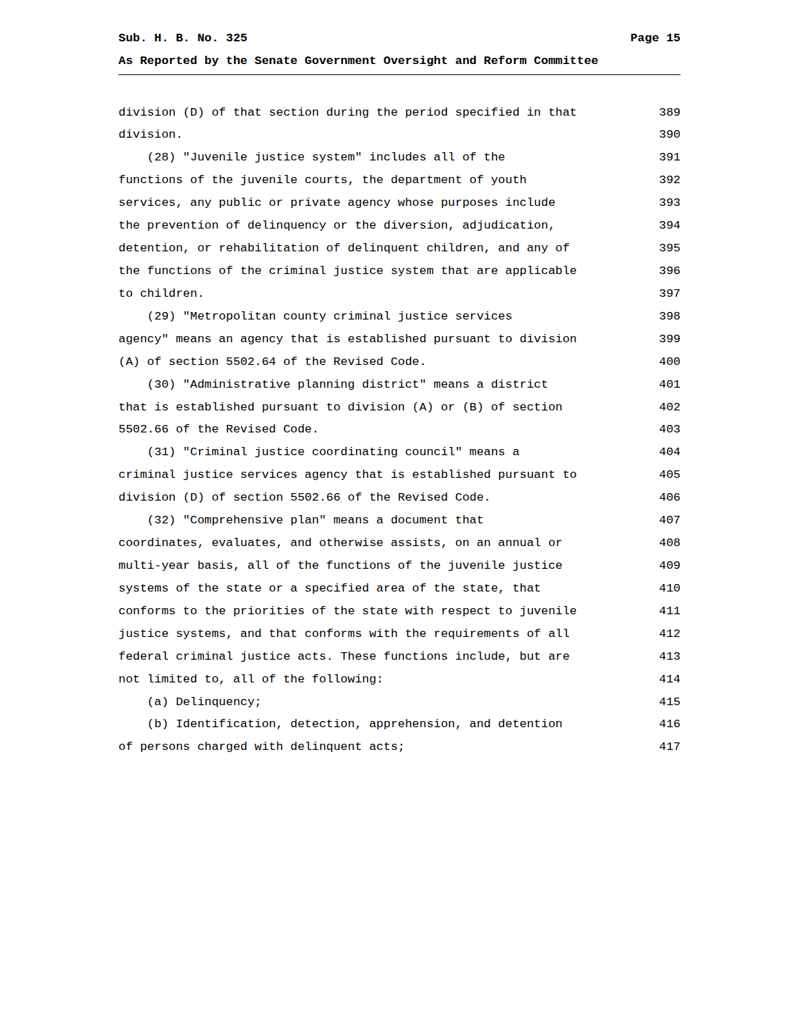Sub. H. B. No. 325 Page 15
As Reported by the Senate Government Oversight and Reform Committee
division (D) of that section during the period specified in that 389
division. 390
(28) "Juvenile justice system" includes all of the 391
functions of the juvenile courts, the department of youth 392
services, any public or private agency whose purposes include 393
the prevention of delinquency or the diversion, adjudication, 394
detention, or rehabilitation of delinquent children, and any of 395
the functions of the criminal justice system that are applicable 396
to children. 397
(29) "Metropolitan county criminal justice services 398
agency" means an agency that is established pursuant to division 399
(A) of section 5502.64 of the Revised Code. 400
(30) "Administrative planning district" means a district 401
that is established pursuant to division (A) or (B) of section 402
5502.66 of the Revised Code. 403
(31) "Criminal justice coordinating council" means a 404
criminal justice services agency that is established pursuant to 405
division (D) of section 5502.66 of the Revised Code. 406
(32) "Comprehensive plan" means a document that 407
coordinates, evaluates, and otherwise assists, on an annual or 408
multi-year basis, all of the functions of the juvenile justice 409
systems of the state or a specified area of the state, that 410
conforms to the priorities of the state with respect to juvenile 411
justice systems, and that conforms with the requirements of all 412
federal criminal justice acts. These functions include, but are 413
not limited to, all of the following: 414
(a) Delinquency; 415
(b) Identification, detection, apprehension, and detention 416
of persons charged with delinquent acts; 417